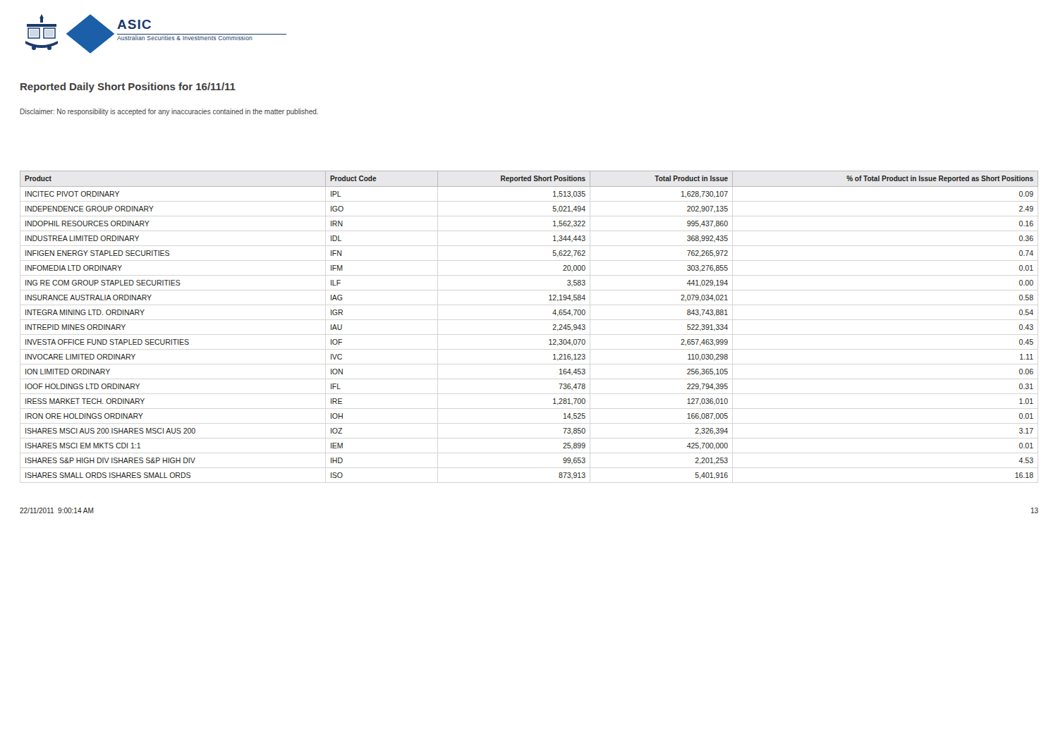ASIC
Australian Securities & Investments Commission
Reported Daily Short Positions for 16/11/11
Disclaimer: No responsibility is accepted for any inaccuracies contained in the matter published.
| Product | Product Code | Reported Short Positions | Total Product in Issue | % of Total Product in Issue Reported as Short Positions |
| --- | --- | --- | --- | --- |
| INCITEC PIVOT ORDINARY | IPL | 1,513,035 | 1,628,730,107 | 0.09 |
| INDEPENDENCE GROUP ORDINARY | IGO | 5,021,494 | 202,907,135 | 2.49 |
| INDOPHIL RESOURCES ORDINARY | IRN | 1,562,322 | 995,437,860 | 0.16 |
| INDUSTREA LIMITED ORDINARY | IDL | 1,344,443 | 368,992,435 | 0.36 |
| INFIGEN ENERGY STAPLED SECURITIES | IFN | 5,622,762 | 762,265,972 | 0.74 |
| INFOMEDIA LTD ORDINARY | IFM | 20,000 | 303,276,855 | 0.01 |
| ING RE COM GROUP STAPLED SECURITIES | ILF | 3,583 | 441,029,194 | 0.00 |
| INSURANCE AUSTRALIA ORDINARY | IAG | 12,194,584 | 2,079,034,021 | 0.58 |
| INTEGRA MINING LTD. ORDINARY | IGR | 4,654,700 | 843,743,881 | 0.54 |
| INTREPID MINES ORDINARY | IAU | 2,245,943 | 522,391,334 | 0.43 |
| INVESTA OFFICE FUND STAPLED SECURITIES | IOF | 12,304,070 | 2,657,463,999 | 0.45 |
| INVOCARE LIMITED ORDINARY | IVC | 1,216,123 | 110,030,298 | 1.11 |
| ION LIMITED ORDINARY | ION | 164,453 | 256,365,105 | 0.06 |
| IOOF HOLDINGS LTD ORDINARY | IFL | 736,478 | 229,794,395 | 0.31 |
| IRESS MARKET TECH. ORDINARY | IRE | 1,281,700 | 127,036,010 | 1.01 |
| IRON ORE HOLDINGS ORDINARY | IOH | 14,525 | 166,087,005 | 0.01 |
| ISHARES MSCI AUS 200 ISHARES MSCI AUS 200 | IOZ | 73,850 | 2,326,394 | 3.17 |
| ISHARES MSCI EM MKTS CDI 1:1 | IEM | 25,899 | 425,700,000 | 0.01 |
| ISHARES S&P HIGH DIV ISHARES S&P HIGH DIV | IHD | 99,653 | 2,201,253 | 4.53 |
| ISHARES SMALL ORDS ISHARES SMALL ORDS | ISO | 873,913 | 5,401,916 | 16.18 |
22/11/2011 9:00:14 AM 13